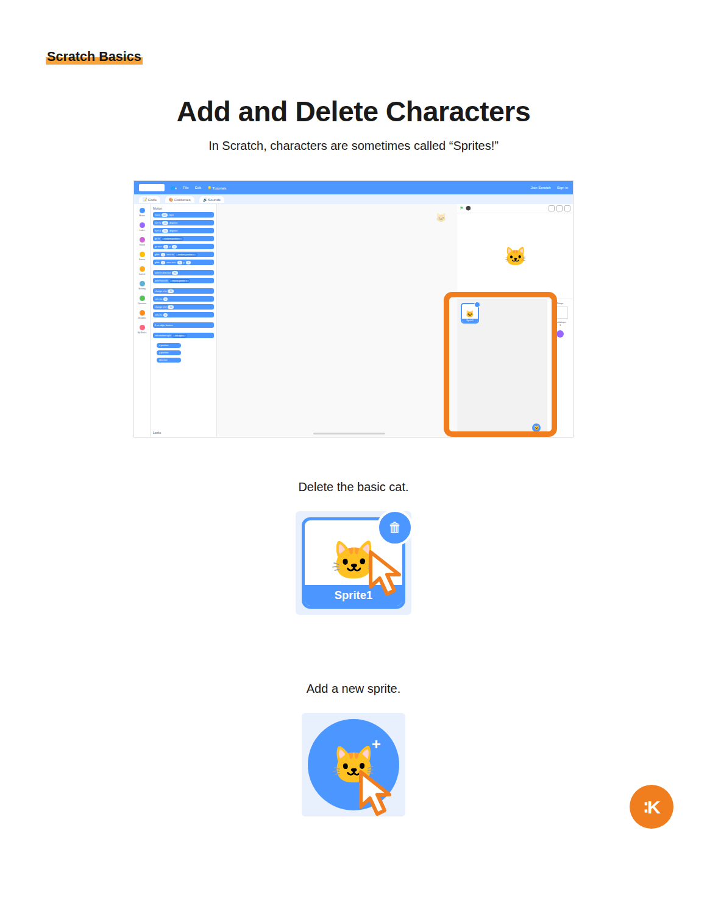Scratch Basics
Add and Delete Characters
In Scratch, characters are sometimes called “Sprites!”
🌐▾ File Edit 💡 Tutorials
Join Scratch Sign in
📝 Code
🎨 Costumes
🔊 Sounds
Motion
Looks
Sound
Events
Control
Sensing
Operators
Variables
My Blocks
Motion
move 10 steps
turn ↻ 15 degrees
turn ↺ 15 degrees
go to random position ▾
go to x: 0 y: 0
glide 1 secs to random position ▾
glide 1 secs to x: 0 y: 0
point in direction 90
point towards mouse-pointer ▾
change x by 10
set x to 0
change y by 10
set y to 0
if on edge, bounce
set rotation style left-right ▾
x position
y position
direction
Looks
🐱
⚑ ⚫
🐱
🐱
Sprite1
🐱
Stage
Backdrops
1
Delete the basic cat.
🗑
🐱
Sprite1
Add a new sprite.
🐱 +
∶K